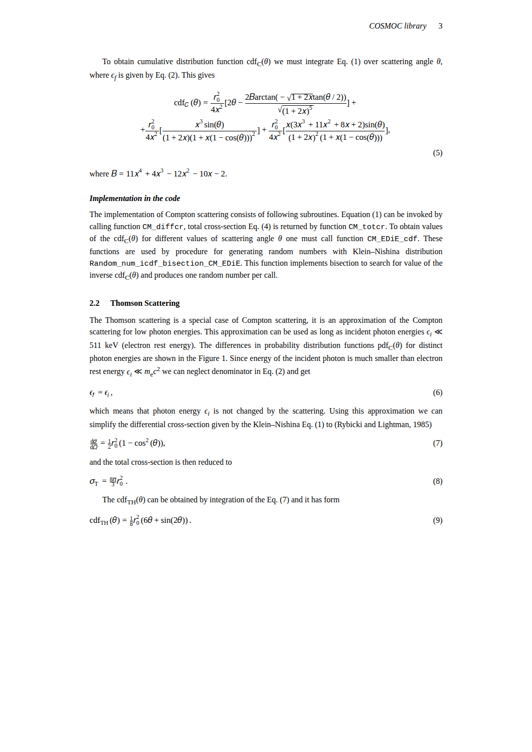COSMOC library3
To obtain cumulative distribution function cdfC(θ) we must integrate Eq. (1) over scattering angle θ, where ϵf is given by Eq. (2). This gives
cdfC (θ) = r02 4x2 [ 2θ − 2B arctan ( − 1+2x tan(θ/2) ) (1+2x) 5 ] +
+ r02 4x2 [ x3sin(θ) (1+2x) (1+x (1−cos(θ)) ) 2 ] + r02 4x2 [ x (3x3+11x2+8x+2) sin(θ) (1+2x)2 (1+x (1−cos(θ)) ) ] ,
(5)
where B=11x4+4x3−12x2−10x−2.
Implementation in the code
The implementation of Compton scattering consists of following subroutines. Equation (1) can be invoked by calling function CM_diffcr, total cross-section Eq. (4) is returned by function CM_totcr. To obtain values of the cdfC(θ) for different values of scattering angle θ one must call function CM_EDiE_cdf. These functions are used by procedure for generating random numbers with Klein–Nishina distribution Random_num_icdf_bisection_CM_EDiE. This function implements bisection to search for value of the inverse cdfC(θ) and produces one random number per call.
2.2 Thomson Scattering
The Thomson scattering is a special case of Compton scattering, it is an approximation of the Compton scattering for low photon energies. This approximation can be used as long as incident photon energies ϵi ≪ 511 keV (electron rest energy). The differences in probability distribution functions pdfC(θ) for distinct photon energies are shown in the Figure 1. Since energy of the incident photon is much smaller than electron rest energy ϵi ≪ mec2 we can neglect denominator in Eq. (2) and get
ϵf = ϵi ,
(6)
which means that photon energy ϵi is not changed by the scattering. Using this approximation we can simplify the differential cross-section given by the Klein–Nishina Eq. (1) to (Rybicki and Lightman, 1985)
dσ dΩ = 12 r02 ( 1−cos2(θ) ) ,
(7)
and the total cross-section is then reduced to
σT = 8π 3 r02 .
(8)
The cdfTH(θ) can be obtained by integration of the Eq. (7) and it has form
cdfTH (θ) = 18 r02 ( 6θ+sin(2θ) ) .
(9)